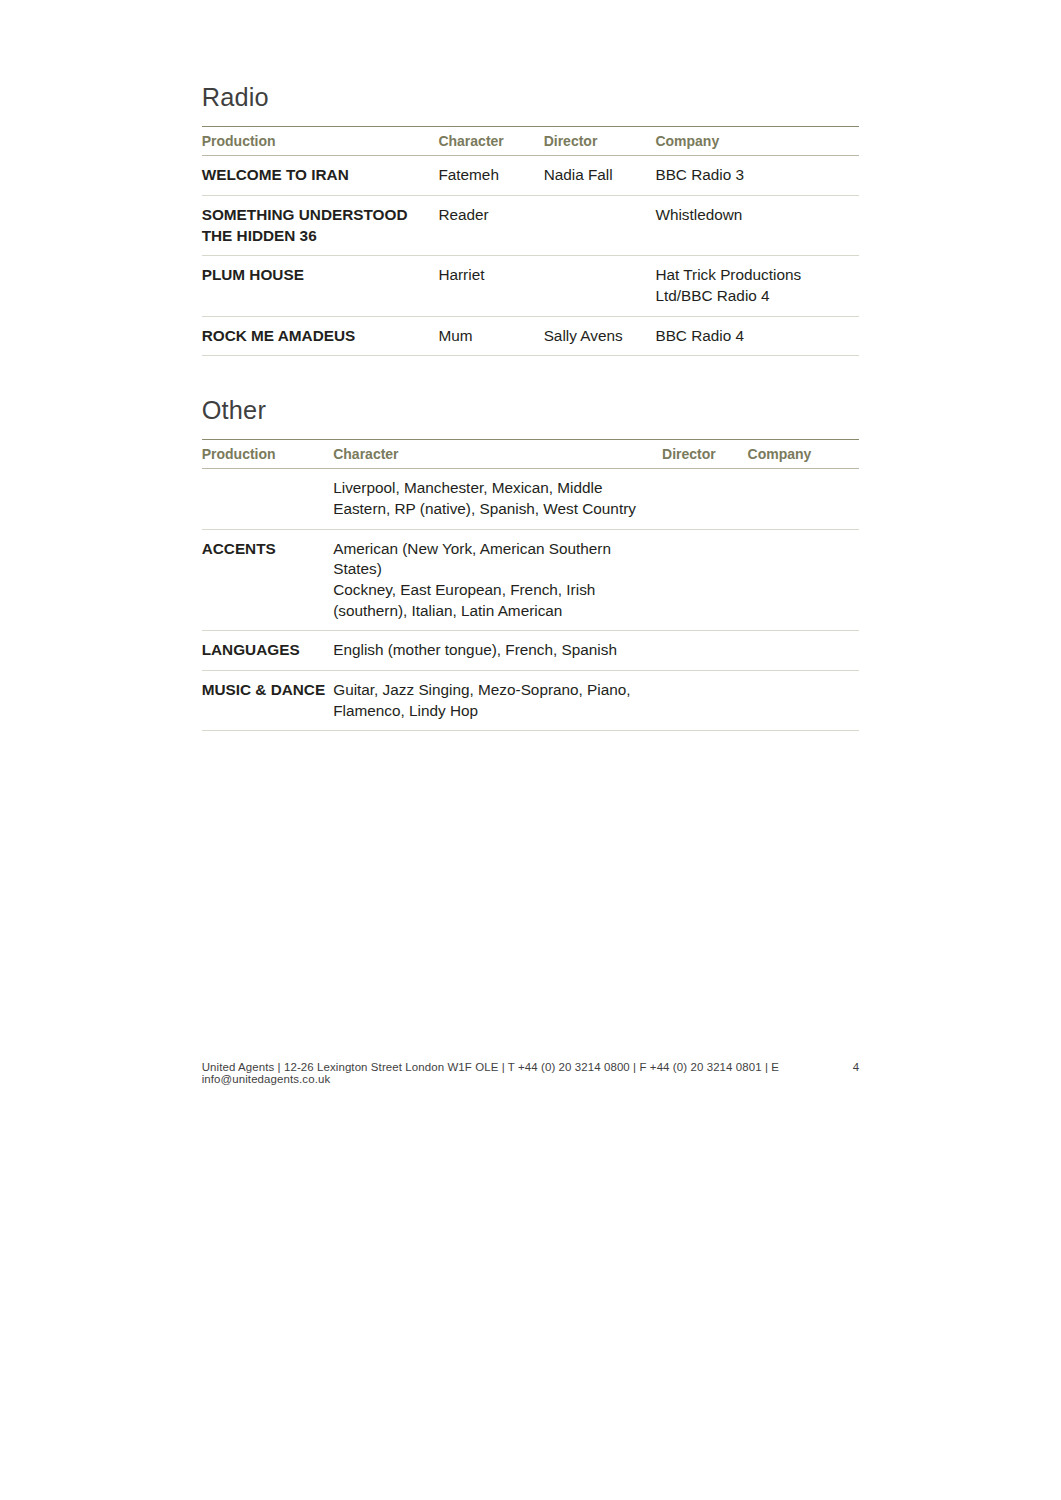Radio
| Production | Character | Director | Company |
| --- | --- | --- | --- |
| WELCOME TO IRAN | Fatemeh | Nadia Fall | BBC Radio 3 |
| SOMETHING UNDERSTOOD THE HIDDEN 36 | Reader | | Whistledown |
| PLUM HOUSE | Harriet | | Hat Trick Productions Ltd/BBC Radio 4 |
| ROCK ME AMADEUS | Mum | Sally Avens | BBC Radio 4 |
Other
| Production | Character | Director | Company |
| --- | --- | --- | --- |
| | Liverpool, Manchester, Mexican, Middle Eastern, RP (native), Spanish, West Country | | |
| ACCENTS | American (New York, American Southern States) Cockney, East European, French, Irish (southern), Italian, Latin American | | |
| LANGUAGES | English (mother tongue), French, Spanish | | |
| MUSIC & DANCE | Guitar, Jazz Singing, Mezo-Soprano, Piano, Flamenco, Lindy Hop | | |
4 United Agents | 12-26 Lexington Street London W1F OLE | T +44 (0) 20 3214 0800 | F +44 (0) 20 3214 0801 | E info@unitedagents.co.uk